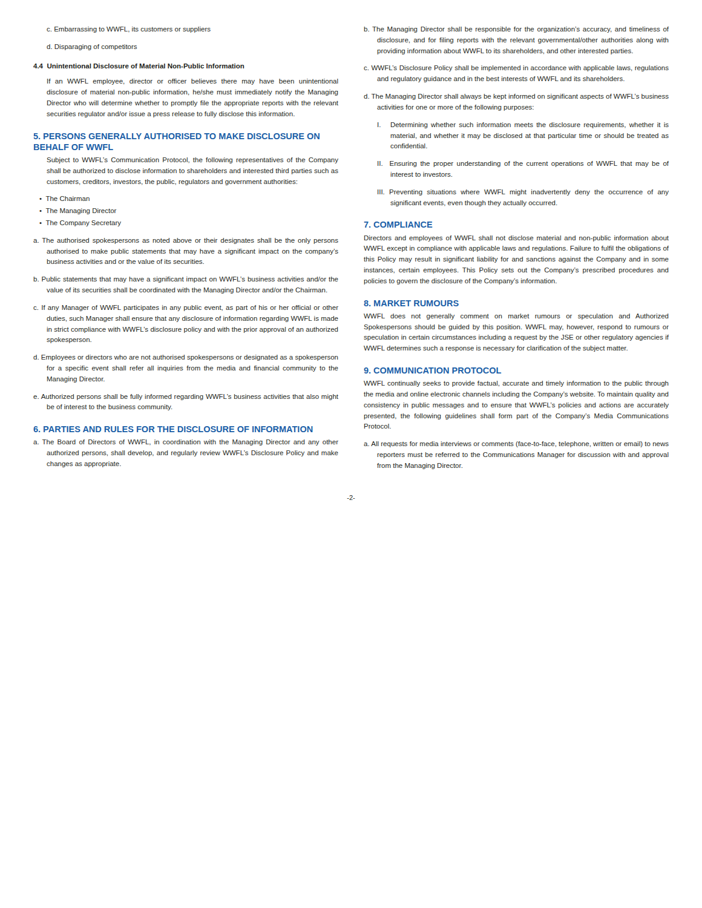c. Embarrassing to WWFL, its customers or suppliers
d. Disparaging of competitors
4.4 Unintentional Disclosure of Material Non-Public Information
If an WWFL employee, director or officer believes there may have been unintentional disclosure of material non-public information, he/she must immediately notify the Managing Director who will determine whether to promptly file the appropriate reports with the relevant securities regulator and/or issue a press release to fully disclose this information.
5. Persons Generally Authorised to Make Disclosure on Behalf of WWFL
Subject to WWFL’s Communication Protocol, the following representatives of the Company shall be authorized to disclose information to shareholders and interested third parties such as customers, creditors, investors, the public, regulators and government authorities:
• The Chairman
• The Managing Director
• The Company Secretary
a. The authorised spokespersons as noted above or their designates shall be the only persons authorised to make public statements that may have a significant impact on the company’s business activities and or the value of its securities.
b. Public statements that may have a significant impact on WWFL’s business activities and/or the value of its securities shall be coordinated with the Managing Director and/or the Chairman.
c. If any Manager of WWFL participates in any public event, as part of his or her official or other duties, such Manager shall ensure that any disclosure of information regarding WWFL is made in strict compliance with WWFL’s disclosure policy and with the prior approval of an authorized spokesperson.
d. Employees or directors who are not authorised spokespersons or designated as a spokesperson for a specific event shall refer all inquiries from the media and financial community to the Managing Director.
e. Authorized persons shall be fully informed regarding WWFL’s business activities that also might be of interest to the business community.
6. Parties and Rules for the Disclosure of Information
a. The Board of Directors of WWFL, in coordination with the Managing Director and any other authorized persons, shall develop, and regularly review WWFL’s Disclosure Policy and make changes as appropriate.
b. The Managing Director shall be responsible for the organization’s accuracy, and timeliness of disclosure, and for filing reports with the relevant governmental/other authorities along with providing information about WWFL to its shareholders, and other interested parties.
c. WWFL’s Disclosure Policy shall be implemented in accordance with applicable laws, regulations and regulatory guidance and in the best interests of WWFL and its shareholders.
d. The Managing Director shall always be kept informed on significant aspects of WWFL’s business activities for one or more of the following purposes:
I. Determining whether such information meets the disclosure requirements, whether it is material, and whether it may be disclosed at that particular time or should be treated as confidential.
II. Ensuring the proper understanding of the current operations of WWFL that may be of interest to investors.
III. Preventing situations where WWFL might inadvertently deny the occurrence of any significant events, even though they actually occurred.
7. Compliance
Directors and employees of WWFL shall not disclose material and non-public information about WWFL except in compliance with applicable laws and regulations. Failure to fulfil the obligations of this Policy may result in significant liability for and sanctions against the Company and in some instances, certain employees. This Policy sets out the Company’s prescribed procedures and policies to govern the disclosure of the Company’s information.
8. Market Rumours
WWFL does not generally comment on market rumours or speculation and Authorized Spokespersons should be guided by this position. WWFL may, however, respond to rumours or speculation in certain circumstances including a request by the JSE or other regulatory agencies if WWFL determines such a response is necessary for clarification of the subject matter.
9. Communication Protocol
WWFL continually seeks to provide factual, accurate and timely information to the public through the media and online electronic channels including the Company’s website. To maintain quality and consistency in public messages and to ensure that WWFL’s policies and actions are accurately presented, the following guidelines shall form part of the Company’s Media Communications Protocol.
a. All requests for media interviews or comments (face-to-face, telephone, written or email) to news reporters must be referred to the Communications Manager for discussion with and approval from the Managing Director.
-2-